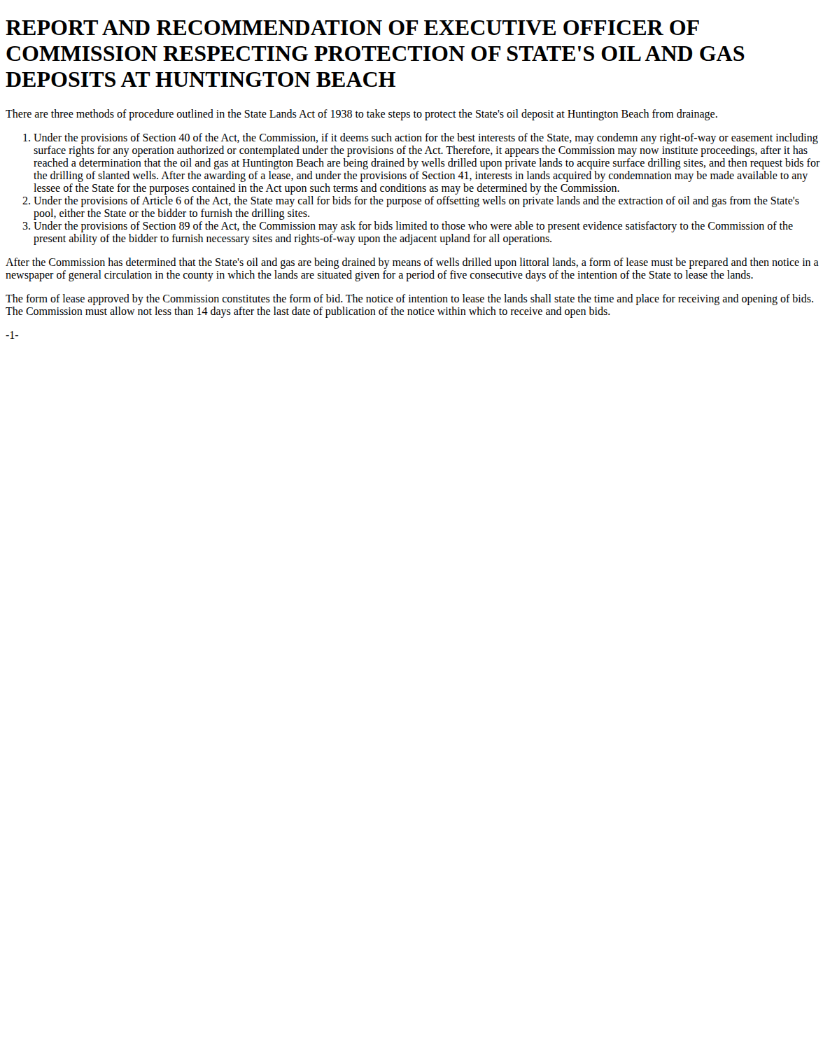REPORT AND RECOMMENDATION OF EXECUTIVE OFFICER OF COMMISSION RESPECTING PROTECTION OF STATE'S OIL AND GAS DEPOSITS AT HUNTINGTON BEACH
There are three methods of procedure outlined in the State Lands Act of 1938 to take steps to protect the State's oil deposit at Huntington Beach from drainage.
Under the provisions of Section 40 of the Act, the Commission, if it deems such action for the best interests of the State, may condemn any right-of-way or easement including surface rights for any operation authorized or contemplated under the provisions of the Act. Therefore, it appears the Commission may now institute proceedings, after it has reached a determination that the oil and gas at Huntington Beach are being drained by wells drilled upon private lands to acquire surface drilling sites, and then request bids for the drilling of slanted wells. After the awarding of a lease, and under the provisions of Section 41, interests in lands acquired by condemnation may be made available to any lessee of the State for the purposes contained in the Act upon such terms and conditions as may be determined by the Commission.
Under the provisions of Article 6 of the Act, the State may call for bids for the purpose of offsetting wells on private lands and the extraction of oil and gas from the State's pool, either the State or the bidder to furnish the drilling sites.
Under the provisions of Section 89 of the Act, the Commission may ask for bids limited to those who were able to present evidence satisfactory to the Commission of the present ability of the bidder to furnish necessary sites and rights-of-way upon the adjacent upland for all operations.
After the Commission has determined that the State's oil and gas are being drained by means of wells drilled upon littoral lands, a form of lease must be prepared and then notice in a newspaper of general circulation in the county in which the lands are situated given for a period of five consecutive days of the intention of the State to lease the lands.
The form of lease approved by the Commission constitutes the form of bid. The notice of intention to lease the lands shall state the time and place for receiving and opening of bids. The Commission must allow not less than 14 days after the last date of publication of the notice within which to receive and open bids.
-1-